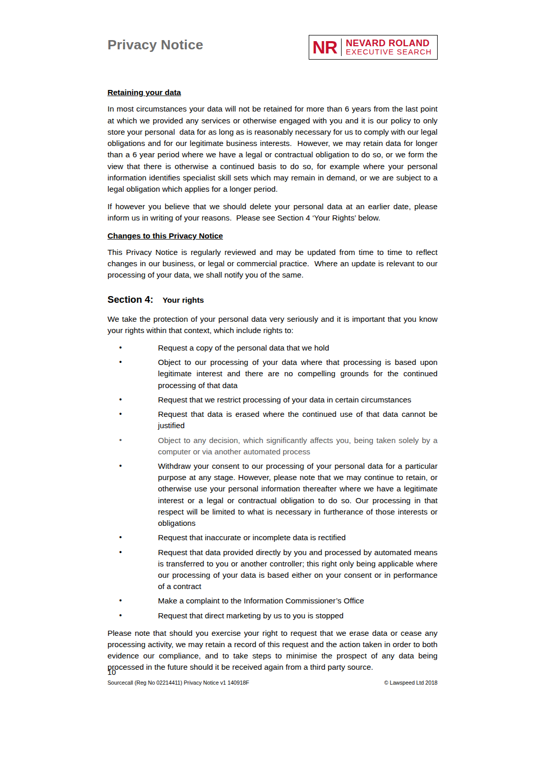Privacy Notice
NR
NEVARD ROLAND
EXECUTIVE SEARCH
Retaining your data
In most circumstances your data will not be retained for more than 6 years from the last point at which we provided any services or otherwise engaged with you and it is our policy to only store your personal data for as long as is reasonably necessary for us to comply with our legal obligations and for our legitimate business interests. However, we may retain data for longer than a 6 year period where we have a legal or contractual obligation to do so, or we form the view that there is otherwise a continued basis to do so, for example where your personal information identifies specialist skill sets which may remain in demand, or we are subject to a legal obligation which applies for a longer period.
If however you believe that we should delete your personal data at an earlier date, please inform us in writing of your reasons. Please see Section 4 ‘Your Rights’ below.
Changes to this Privacy Notice
This Privacy Notice is regularly reviewed and may be updated from time to time to reflect changes in our business, or legal or commercial practice. Where an update is relevant to our processing of your data, we shall notify you of the same.
Section 4:Your rights
We take the protection of your personal data very seriously and it is important that you know your rights within that context, which include rights to:
Request a copy of the personal data that we hold
Object to our processing of your data where that processing is based upon legitimate interest and there are no compelling grounds for the continued processing of that data
Request that we restrict processing of your data in certain circumstances
Request that data is erased where the continued use of that data cannot be justified
Object to any decision, which significantly affects you, being taken solely by a computer or via another automated process
Withdraw your consent to our processing of your personal data for a particular purpose at any stage. However, please note that we may continue to retain, or otherwise use your personal information thereafter where we have a legitimate interest or a legal or contractual obligation to do so. Our processing in that respect will be limited to what is necessary in furtherance of those interests or obligations
Request that inaccurate or incomplete data is rectified
Request that data provided directly by you and processed by automated means is transferred to you or another controller; this right only being applicable where our processing of your data is based either on your consent or in performance of a contract
Make a complaint to the Information Commissioner’s Office
Request that direct marketing by us to you is stopped
Please note that should you exercise your right to request that we erase data or cease any processing activity, we may retain a record of this request and the action taken in order to both evidence our compliance, and to take steps to minimise the prospect of any data being processed in the future should it be received again from a third party source.
10
Sourcecall (Reg No 02214411) Privacy Notice v1 140918F
© Lawspeed Ltd 2018